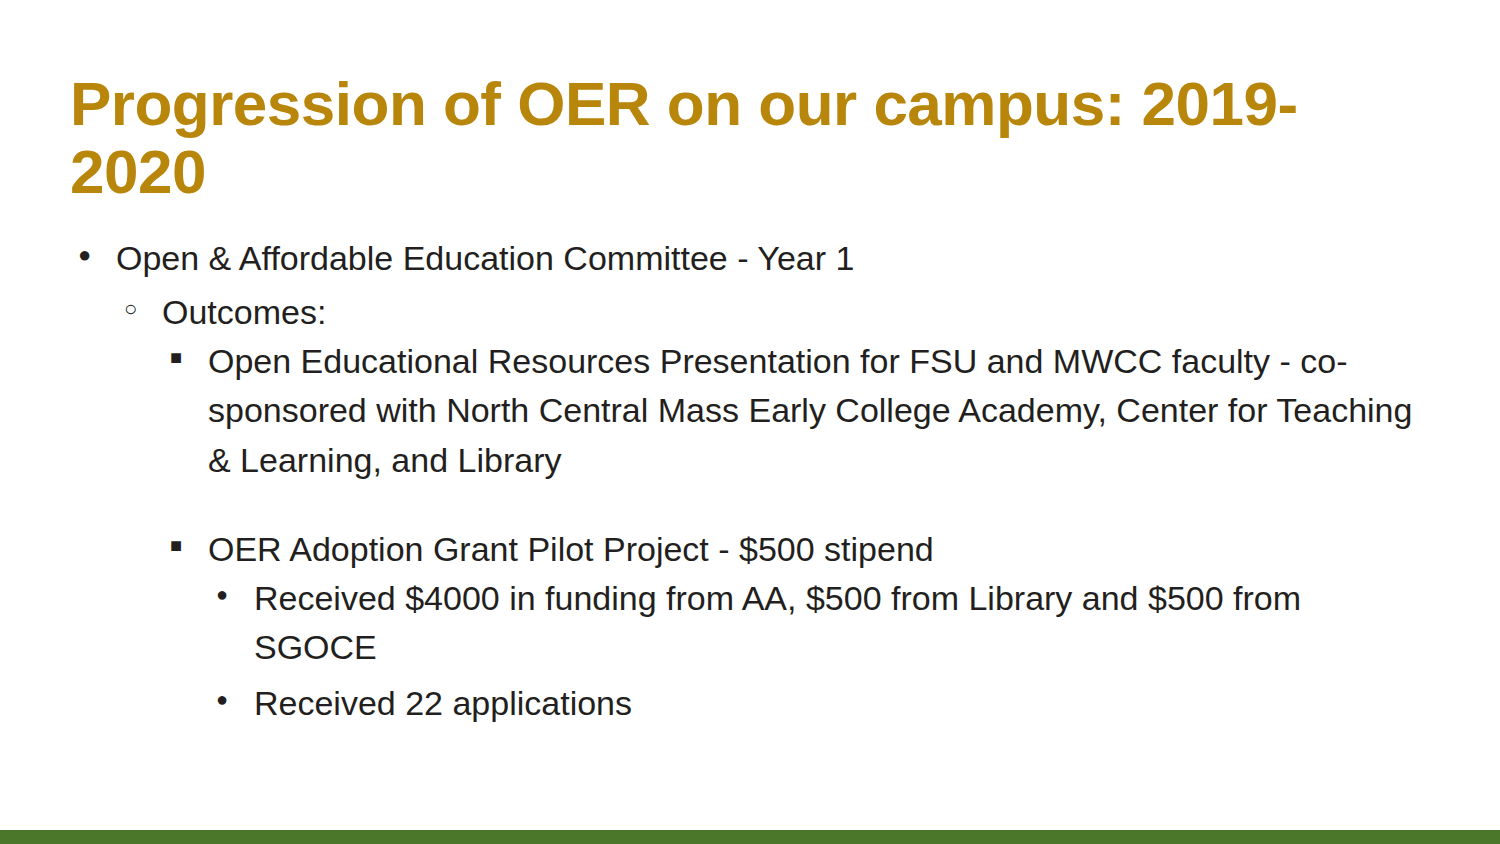Progression of OER on our campus: 2019-2020
Open & Affordable Education Committee - Year 1
Outcomes:
Open Educational Resources Presentation for FSU and MWCC faculty - co-sponsored with North Central Mass Early College Academy, Center for Teaching & Learning, and Library
OER Adoption Grant Pilot Project - $500 stipend
Received $4000 in funding from AA, $500 from Library and $500 from SGOCE
Received 22 applications